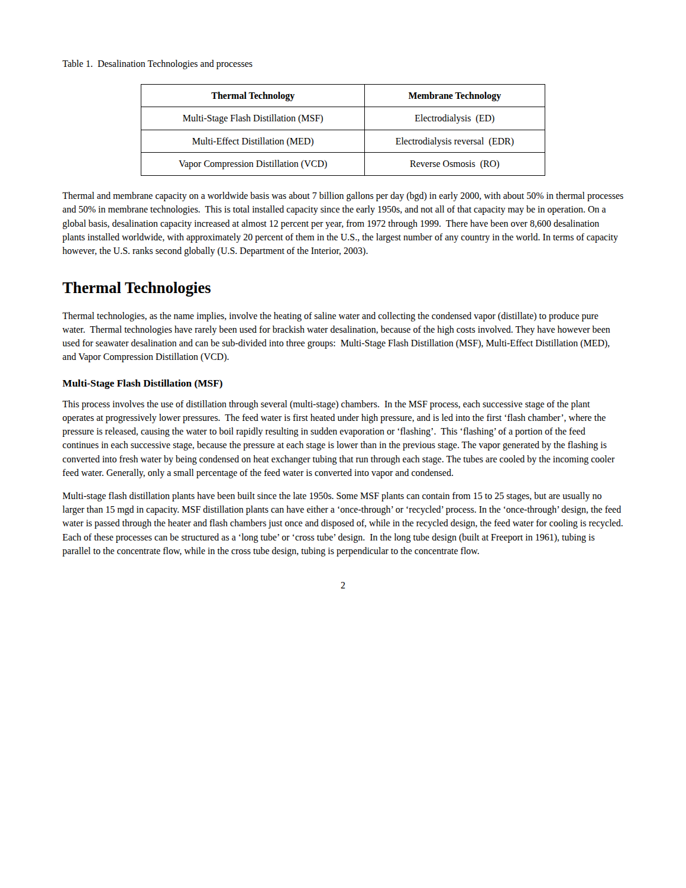Table 1. Desalination Technologies and processes
| Thermal Technology | Membrane Technology |
| --- | --- |
| Multi-Stage Flash Distillation (MSF) | Electrodialysis (ED) |
| Multi-Effect Distillation (MED) | Electrodialysis reversal (EDR) |
| Vapor Compression Distillation (VCD) | Reverse Osmosis (RO) |
Thermal and membrane capacity on a worldwide basis was about 7 billion gallons per day (bgd) in early 2000, with about 50% in thermal processes and 50% in membrane technologies. This is total installed capacity since the early 1950s, and not all of that capacity may be in operation. On a global basis, desalination capacity increased at almost 12 percent per year, from 1972 through 1999. There have been over 8,600 desalination plants installed worldwide, with approximately 20 percent of them in the U.S., the largest number of any country in the world. In terms of capacity however, the U.S. ranks second globally (U.S. Department of the Interior, 2003).
Thermal Technologies
Thermal technologies, as the name implies, involve the heating of saline water and collecting the condensed vapor (distillate) to produce pure water. Thermal technologies have rarely been used for brackish water desalination, because of the high costs involved. They have however been used for seawater desalination and can be sub-divided into three groups: Multi-Stage Flash Distillation (MSF), Multi-Effect Distillation (MED), and Vapor Compression Distillation (VCD).
Multi-Stage Flash Distillation (MSF)
This process involves the use of distillation through several (multi-stage) chambers. In the MSF process, each successive stage of the plant operates at progressively lower pressures. The feed water is first heated under high pressure, and is led into the first ‘flash chamber’, where the pressure is released, causing the water to boil rapidly resulting in sudden evaporation or ‘flashing’. This ‘flashing’ of a portion of the feed continues in each successive stage, because the pressure at each stage is lower than in the previous stage. The vapor generated by the flashing is converted into fresh water by being condensed on heat exchanger tubing that run through each stage. The tubes are cooled by the incoming cooler feed water. Generally, only a small percentage of the feed water is converted into vapor and condensed.
Multi-stage flash distillation plants have been built since the late 1950s. Some MSF plants can contain from 15 to 25 stages, but are usually no larger than 15 mgd in capacity. MSF distillation plants can have either a ‘once-through’ or ‘recycled’ process. In the ‘once-through’ design, the feed water is passed through the heater and flash chambers just once and disposed of, while in the recycled design, the feed water for cooling is recycled. Each of these processes can be structured as a ‘long tube’ or ‘cross tube’ design. In the long tube design (built at Freeport in 1961), tubing is parallel to the concentrate flow, while in the cross tube design, tubing is perpendicular to the concentrate flow.
2